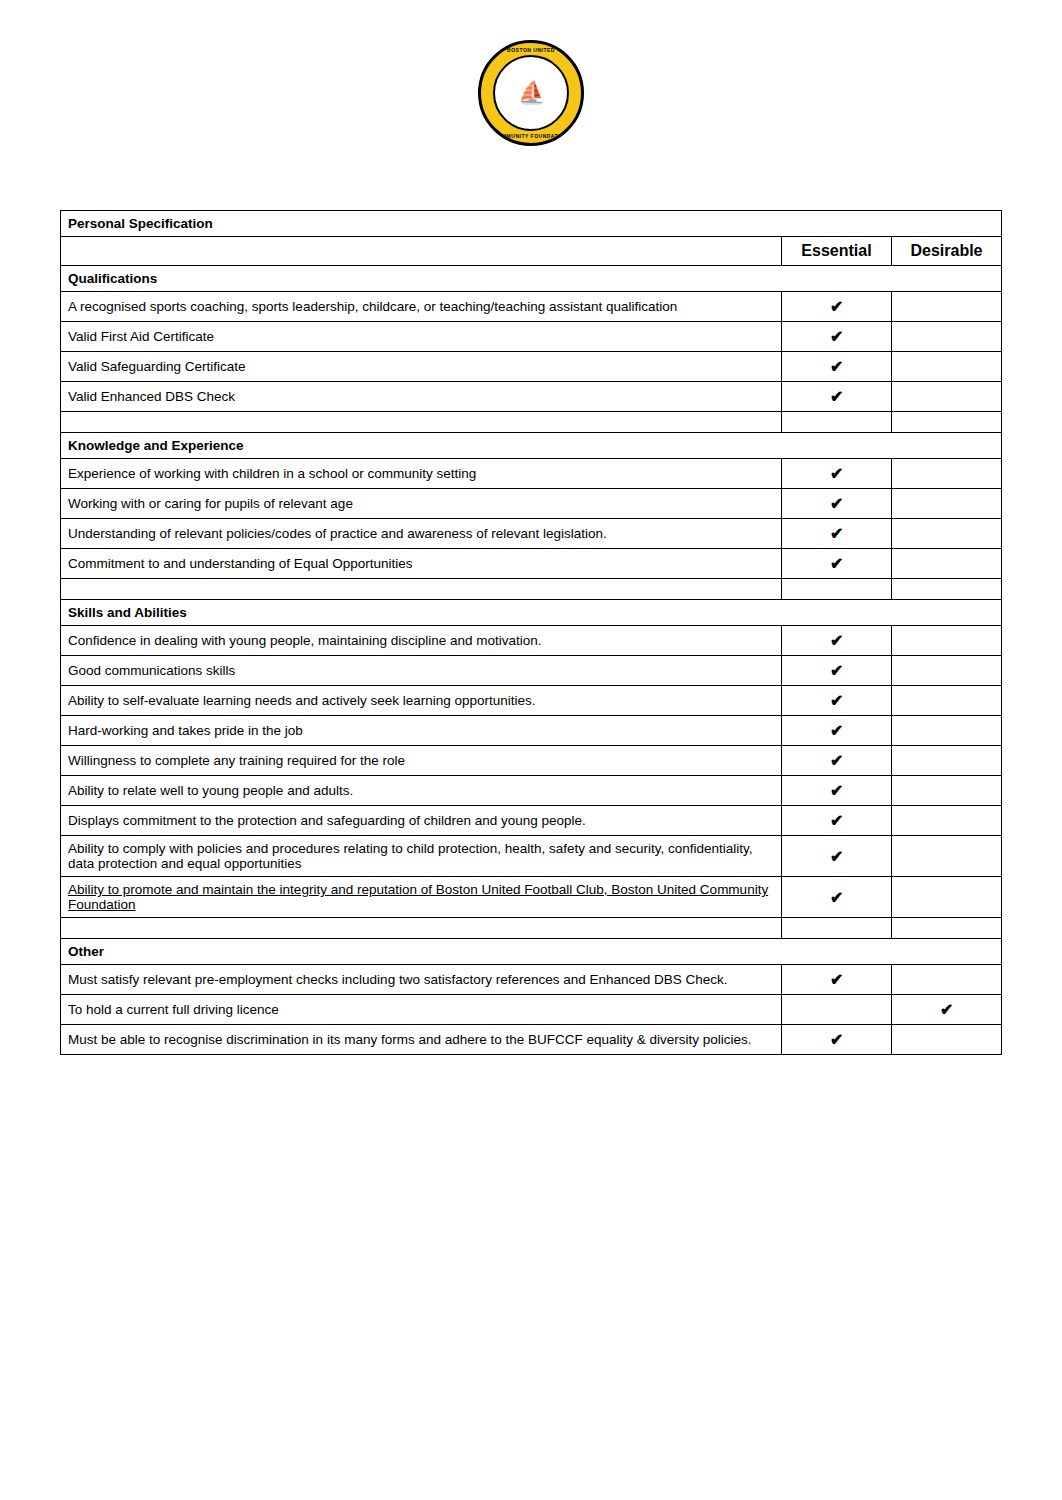BOSTON UNITED
⛵
COMMUNITY FOUNDATION
| Personal Specification |
| | Essential | Desirable |
| Qualifications |
| A recognised sports coaching, sports leadership, childcare, or teaching/teaching assistant qualification | ✔ | |
| Valid First Aid Certificate | ✔ | |
| Valid Safeguarding Certificate | ✔ | |
| Valid Enhanced DBS Check | ✔ | |
| Knowledge and Experience |
| Experience of working with children in a school or community setting | ✔ | |
| Working with or caring for pupils of relevant age | ✔ | |
| Understanding of relevant policies/codes of practice and awareness of relevant legislation. | ✔ | |
| Commitment to and understanding of Equal Opportunities | ✔ | |
| Skills and Abilities |
| Confidence in dealing with young people, maintaining discipline and motivation. | ✔ | |
| Good communications skills | ✔ | |
| Ability to self-evaluate learning needs and actively seek learning opportunities. | ✔ | |
| Hard-working and takes pride in the job | ✔ | |
| Willingness to complete any training required for the role | ✔ | |
| Ability to relate well to young people and adults. | ✔ | |
| Displays commitment to the protection and safeguarding of children and young people. | ✔ | |
| Ability to comply with policies and procedures relating to child protection, health, safety and security, confidentiality, data protection and equal opportunities | ✔ | |
| Ability to promote and maintain the integrity and reputation of Boston United Football Club, Boston United Community Foundation | ✔ | |
| Other |
| Must satisfy relevant pre-employment checks including two satisfactory references and Enhanced DBS Check. | ✔ | |
| To hold a current full driving licence | | ✔ |
| Must be able to recognise discrimination in its many forms and adhere to the BUFCCF equality & diversity policies. | ✔ | |